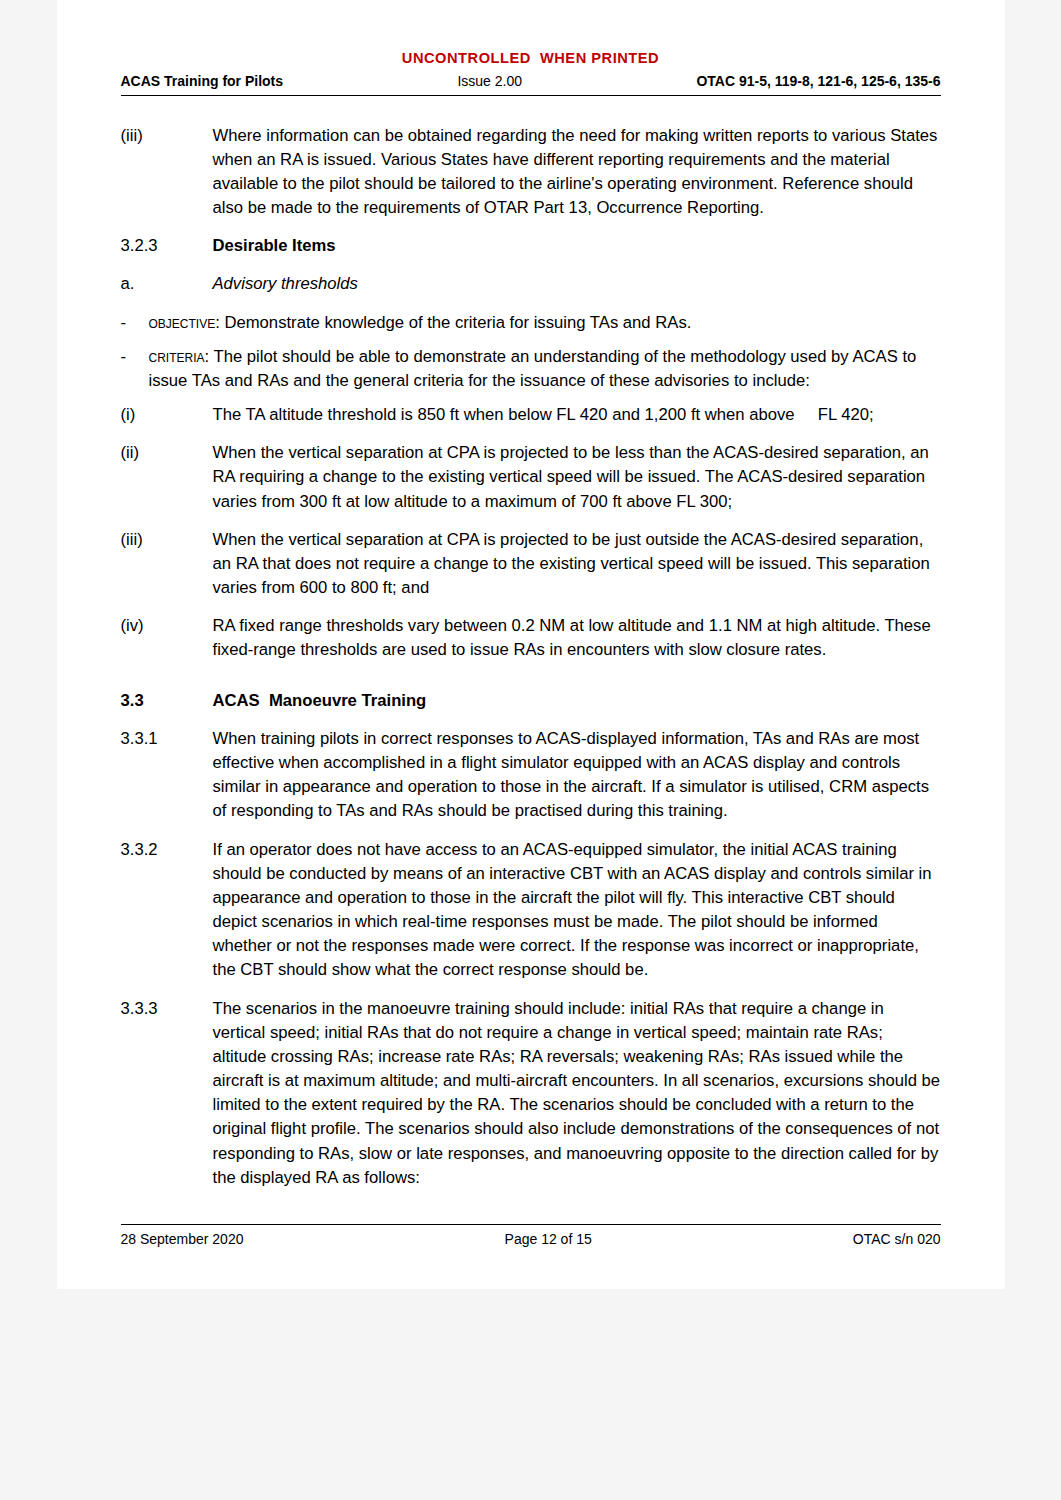UNCONTROLLED WHEN PRINTED
ACAS Training for Pilots
Issue 2.00
OTAC 91-5, 119-8, 121-6, 125-6, 135-6
(iii)
Where information can be obtained regarding the need for making written reports to various States when an RA is issued. Various States have different reporting requirements and the material available to the pilot should be tailored to the airline's operating environment. Reference should also be made to the requirements of OTAR Part 13, Occurrence Reporting.
3.2.3
Desirable Items
a.
Advisory thresholds
-
Objective: Demonstrate knowledge of the criteria for issuing TAs and RAs.
-
Criteria: The pilot should be able to demonstrate an understanding of the methodology used by ACAS to issue TAs and RAs and the general criteria for the issuance of these advisories to include:
(i)
The TA altitude threshold is 850 ft when below FL 420 and 1,200 ft when above FL 420;
(ii)
When the vertical separation at CPA is projected to be less than the ACAS-desired separation, an RA requiring a change to the existing vertical speed will be issued. The ACAS-desired separation varies from 300 ft at low altitude to a maximum of 700 ft above FL 300;
(iii)
When the vertical separation at CPA is projected to be just outside the ACAS-desired separation, an RA that does not require a change to the existing vertical speed will be issued. This separation varies from 600 to 800 ft; and
(iv)
RA fixed range thresholds vary between 0.2 NM at low altitude and 1.1 NM at high altitude. These fixed-range thresholds are used to issue RAs in encounters with slow closure rates.
3.3 ACAS Manoeuvre Training
3.3.1
When training pilots in correct responses to ACAS-displayed information, TAs and RAs are most effective when accomplished in a flight simulator equipped with an ACAS display and controls similar in appearance and operation to those in the aircraft. If a simulator is utilised, CRM aspects of responding to TAs and RAs should be practised during this training.
3.3.2
If an operator does not have access to an ACAS-equipped simulator, the initial ACAS training should be conducted by means of an interactive CBT with an ACAS display and controls similar in appearance and operation to those in the aircraft the pilot will fly. This interactive CBT should depict scenarios in which real-time responses must be made. The pilot should be informed whether or not the responses made were correct. If the response was incorrect or inappropriate, the CBT should show what the correct response should be.
3.3.3
The scenarios in the manoeuvre training should include: initial RAs that require a change in vertical speed; initial RAs that do not require a change in vertical speed; maintain rate RAs; altitude crossing RAs; increase rate RAs; RA reversals; weakening RAs; RAs issued while the aircraft is at maximum altitude; and multi-aircraft encounters. In all scenarios, excursions should be limited to the extent required by the RA. The scenarios should be concluded with a return to the original flight profile. The scenarios should also include demonstrations of the consequences of not responding to RAs, slow or late responses, and manoeuvring opposite to the direction called for by the displayed RA as follows:
28 September 2020
Page 12 of 15
OTAC s/n 020